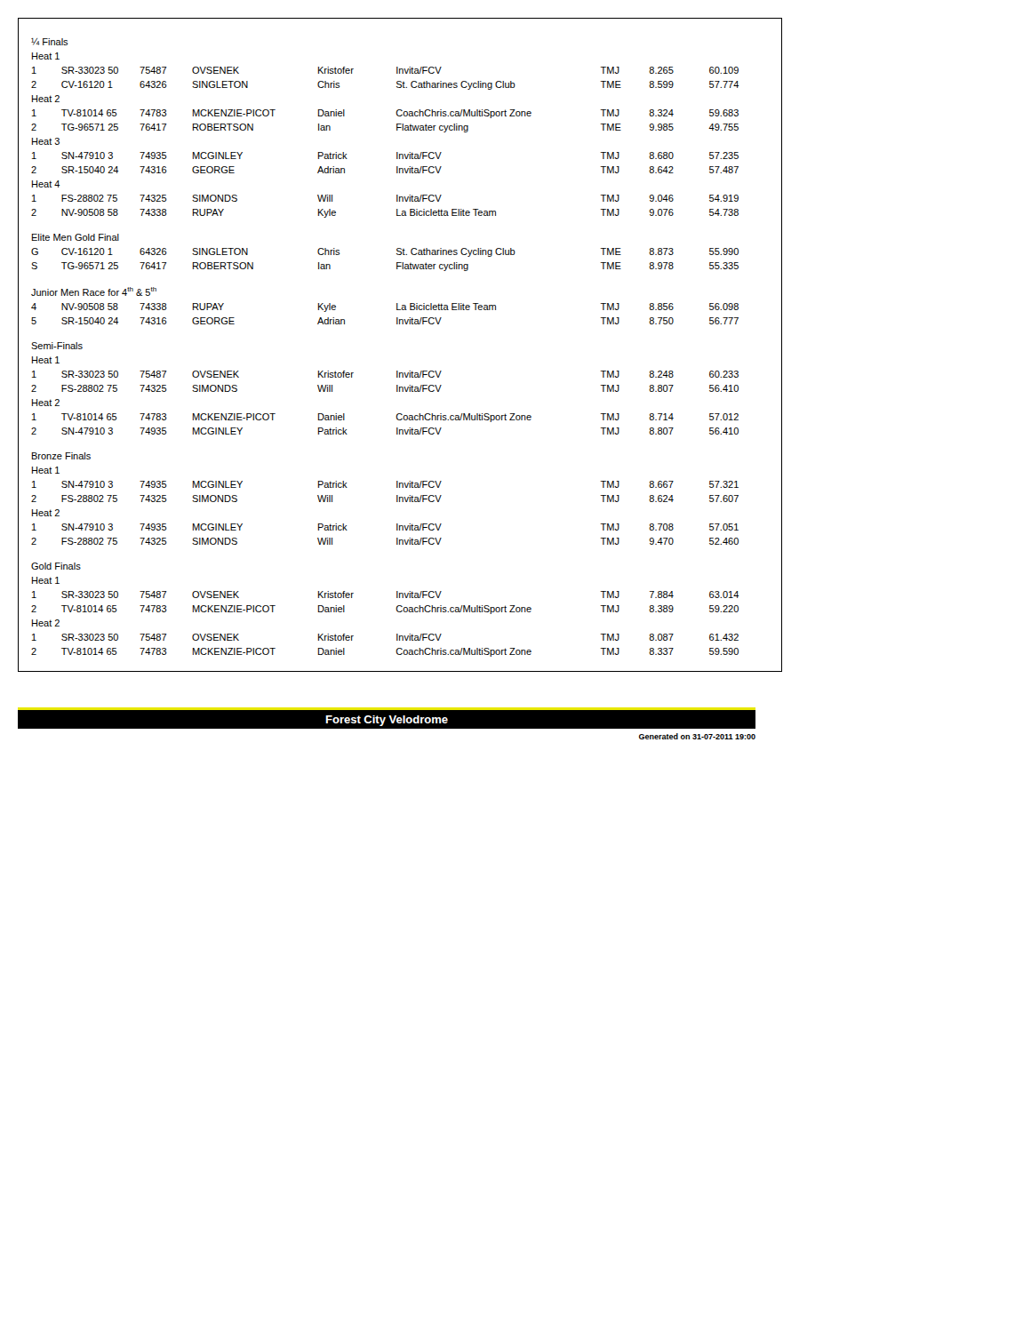| ¼ Finals |
| Heat 1 |
| 1 | SR-33023 50 | 75487 | OVSENEK | Kristofer | Invita/FCV | TMJ | 8.265 | 60.109 |
| 2 | CV-16120 1 | 64326 | SINGLETON | Chris | St. Catharines Cycling Club | TME | 8.599 | 57.774 |
| Heat 2 |
| 1 | TV-81014 65 | 74783 | MCKENZIE-PICOT | Daniel | CoachChris.ca/MultiSport Zone | TMJ | 8.324 | 59.683 |
| 2 | TG-96571 25 | 76417 | ROBERTSON | Ian | Flatwater cycling | TME | 9.985 | 49.755 |
| Heat 3 |
| 1 | SN-47910 3 | 74935 | MCGINLEY | Patrick | Invita/FCV | TMJ | 8.680 | 57.235 |
| 2 | SR-15040 24 | 74316 | GEORGE | Adrian | Invita/FCV | TMJ | 8.642 | 57.487 |
| Heat 4 |
| 1 | FS-28802 75 | 74325 | SIMONDS | Will | Invita/FCV | TMJ | 9.046 | 54.919 |
| 2 | NV-90508 58 | 74338 | RUPAY | Kyle | La Bicicletta Elite Team | TMJ | 9.076 | 54.738 |
| Elite Men Gold Final |
| G | CV-16120 1 | 64326 | SINGLETON | Chris | St. Catharines Cycling Club | TME | 8.873 | 55.990 |
| S | TG-96571 25 | 76417 | ROBERTSON | Ian | Flatwater cycling | TME | 8.978 | 55.335 |
| Junior Men Race for 4 th & 5 th |
| 4 | NV-90508 58 | 74338 | RUPAY | Kyle | La Bicicletta Elite Team | TMJ | 8.856 | 56.098 |
| 5 | SR-15040 24 | 74316 | GEORGE | Adrian | Invita/FCV | TMJ | 8.750 | 56.777 |
| Semi-Finals |
| Heat 1 |
| 1 | SR-33023 50 | 75487 | OVSENEK | Kristofer | Invita/FCV | TMJ | 8.248 | 60.233 |
| 2 | FS-28802 75 | 74325 | SIMONDS | Will | Invita/FCV | TMJ | 8.807 | 56.410 |
| Heat 2 |
| 1 | TV-81014 65 | 74783 | MCKENZIE-PICOT | Daniel | CoachChris.ca/MultiSport Zone | TMJ | 8.714 | 57.012 |
| 2 | SN-47910 3 | 74935 | MCGINLEY | Patrick | Invita/FCV | TMJ | 8.807 | 56.410 |
| Bronze Finals |
| Heat 1 |
| 1 | SN-47910 3 | 74935 | MCGINLEY | Patrick | Invita/FCV | TMJ | 8.667 | 57.321 |
| 2 | FS-28802 75 | 74325 | SIMONDS | Will | Invita/FCV | TMJ | 8.624 | 57.607 |
| Heat 2 |
| 1 | SN-47910 3 | 74935 | MCGINLEY | Patrick | Invita/FCV | TMJ | 8.708 | 57.051 |
| 2 | FS-28802 75 | 74325 | SIMONDS | Will | Invita/FCV | TMJ | 9.470 | 52.460 |
| Gold Finals |
| Heat 1 |
| 1 | SR-33023 50 | 75487 | OVSENEK | Kristofer | Invita/FCV | TMJ | 7.884 | 63.014 |
| 2 | TV-81014 65 | 74783 | MCKENZIE-PICOT | Daniel | CoachChris.ca/MultiSport Zone | TMJ | 8.389 | 59.220 |
| Heat 2 |
| 1 | SR-33023 50 | 75487 | OVSENEK | Kristofer | Invita/FCV | TMJ | 8.087 | 61.432 |
| 2 | TV-81014 65 | 74783 | MCKENZIE-PICOT | Daniel | CoachChris.ca/MultiSport Zone | TMJ | 8.337 | 59.590 |
Forest City Velodrome
Generated on 31-07-2011 19:00